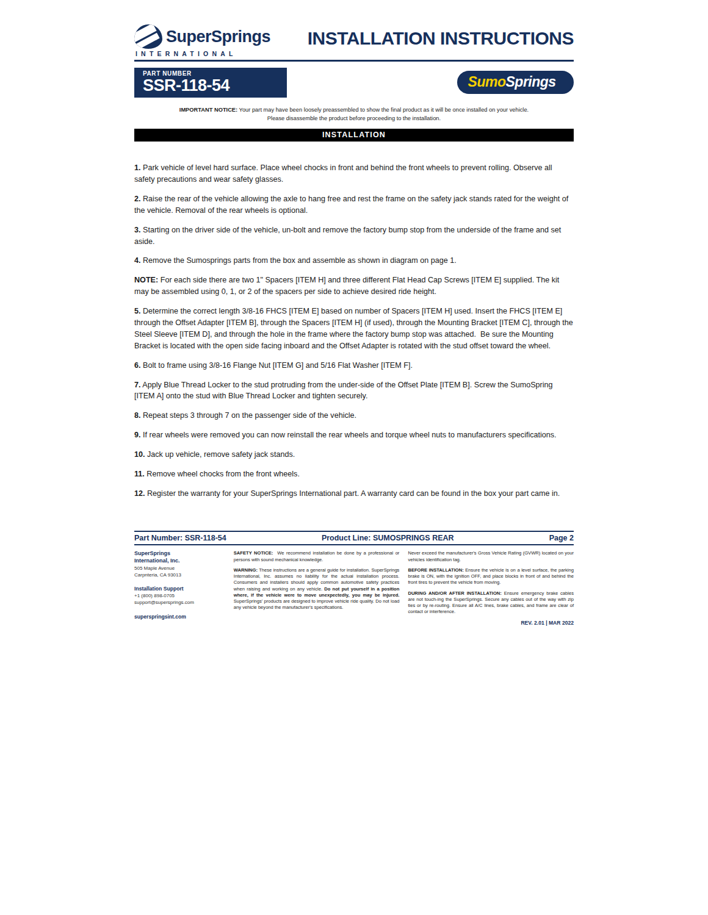SuperSprings
INTERNATIONAL
INSTALLATION INSTRUCTIONS
PART NUMBER
SSR-118-54
Sumo Springs®
IMPORTANT NOTICE: Your part may have been loosely preassembled to show the final product as it will be once installed on your vehicle. Please disassemble the product before proceeding to the installation.
INSTALLATION
1. Park vehicle of level hard surface. Place wheel chocks in front and behind the front wheels to prevent rolling. Observe all safety precautions and wear safety glasses.
2. Raise the rear of the vehicle allowing the axle to hang free and rest the frame on the safety jack stands rated for the weight of the vehicle. Removal of the rear wheels is optional.
3. Starting on the driver side of the vehicle, un-bolt and remove the factory bump stop from the underside of the frame and set aside.
4. Remove the Sumosprings parts from the box and assemble as shown in diagram on page 1.
NOTE: For each side there are two 1" Spacers [ITEM H] and three different Flat Head Cap Screws [ITEM E] supplied. The kit may be assembled using 0, 1, or 2 of the spacers per side to achieve desired ride height.
5. Determine the correct length 3/8-16 FHCS [ITEM E] based on number of Spacers [ITEM H] used. Insert the FHCS [ITEM E] through the Offset Adapter [ITEM B], through the Spacers [ITEM H] (if used), through the Mounting Bracket [ITEM C], through the Steel Sleeve [ITEM D], and through the hole in the frame where the factory bump stop was attached. Be sure the Mounting Bracket is located with the open side facing inboard and the Offset Adapter is rotated with the stud offset toward the wheel.
6. Bolt to frame using 3/8-16 Flange Nut [ITEM G] and 5/16 Flat Washer [ITEM F].
7. Apply Blue Thread Locker to the stud protruding from the under-side of the Offset Plate [ITEM B]. Screw the SumoSpring [ITEM A] onto the stud with Blue Thread Locker and tighten securely.
8. Repeat steps 3 through 7 on the passenger side of the vehicle.
9. If rear wheels were removed you can now reinstall the rear wheels and torque wheel nuts to manufacturers specifications.
10. Jack up vehicle, remove safety jack stands.
11. Remove wheel chocks from the front wheels.
12. Register the warranty for your SuperSprings International part. A warranty card can be found in the box your part came in.
Part Number: SSR-118-54
Product Line: SUMOSPRINGS REAR
Page 2
SuperSprings
International, Inc.
505 Maple Avenue
Carpnteria, CA 93013
Installation Support
+1 (800) 898-0705
support@supersprings.com
superspringsint.com
SAFETY NOTICE: We recommend installation be done by a professional or persons with sound mechanical knowledge.
WARNING: These instructions are a general guide for installation. SuperSprings International, Inc. assumes no liability for the actual installation process. Consumers and installers should apply common automotive safety practices when raising and working on any vehicle. Do not put yourself in a position where, if the vehicle were to move unexpectedly, you may be injured. SuperSprings' products are designed to improve vehicle ride quality. Do not load any vehicle beyond the manufacturer's specifications.
Never exceed the manufacturer's Gross Vehicle Rating (GVWR) located on your vehicles identification tag.
BEFORE INSTALLATION: Ensure the vehicle is on a level surface, the parking brake is ON, with the ignition OFF, and place blocks in front of and behind the front tires to prevent the vehicle from moving.
DURING AND/OR AFTER INSTALLATION: Ensure emergency brake cables are not touch-ing the SuperSprings. Secure any cables out of the way with zip ties or by re-routing. Ensure all A/C lines, brake cables, and frame are clear of contact or interference.
REV. 2.01 | MAR 2022